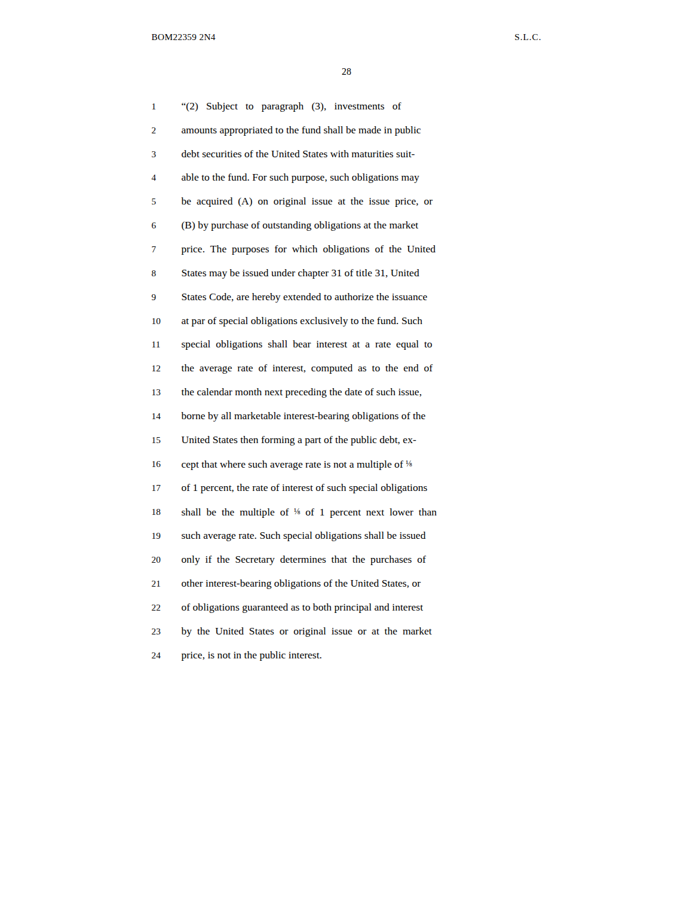BOM22359 2N4 S.L.C.
28
“(2) Subject to paragraph (3), investments of
amounts appropriated to the fund shall be made in public
debt securities of the United States with maturities suit-
able to the fund. For such purpose, such obligations may
be acquired (A) on original issue at the issue price, or
(B) by purchase of outstanding obligations at the market
price. The purposes for which obligations of the United
States may be issued under chapter 31 of title 31, United
States Code, are hereby extended to authorize the issuance
at par of special obligations exclusively to the fund. Such
special obligations shall bear interest at a rate equal to
the average rate of interest, computed as to the end of
the calendar month next preceding the date of such issue,
borne by all marketable interest-bearing obligations of the
United States then forming a part of the public debt, ex-
cept that where such average rate is not a multiple of ⅛
of 1 percent, the rate of interest of such special obligations
shall be the multiple of ⅛ of 1 percent next lower than
such average rate. Such special obligations shall be issued
only if the Secretary determines that the purchases of
other interest-bearing obligations of the United States, or
of obligations guaranteed as to both principal and interest
by the United States or original issue or at the market
price, is not in the public interest.